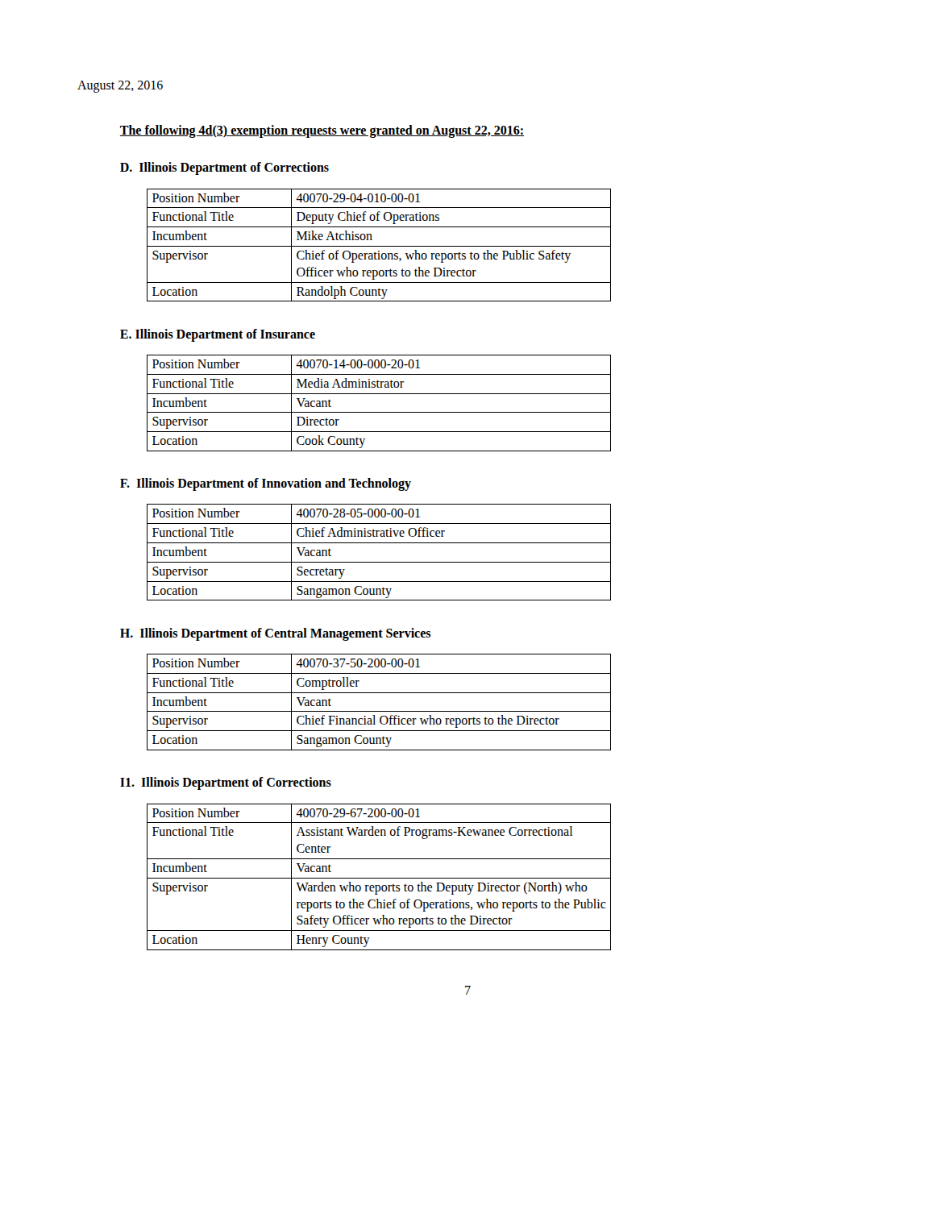August 22, 2016
The following 4d(3) exemption requests were granted on August 22, 2016:
D. Illinois Department of Corrections
| Position Number | 40070-29-04-010-00-01 |
| Functional Title | Deputy Chief of Operations |
| Incumbent | Mike Atchison |
| Supervisor | Chief of Operations, who reports to the Public Safety Officer who reports to the Director |
| Location | Randolph County |
E. Illinois Department of Insurance
| Position Number | 40070-14-00-000-20-01 |
| Functional Title | Media Administrator |
| Incumbent | Vacant |
| Supervisor | Director |
| Location | Cook County |
F. Illinois Department of Innovation and Technology
| Position Number | 40070-28-05-000-00-01 |
| Functional Title | Chief Administrative Officer |
| Incumbent | Vacant |
| Supervisor | Secretary |
| Location | Sangamon County |
H. Illinois Department of Central Management Services
| Position Number | 40070-37-50-200-00-01 |
| Functional Title | Comptroller |
| Incumbent | Vacant |
| Supervisor | Chief Financial Officer who reports to the Director |
| Location | Sangamon County |
I1. Illinois Department of Corrections
| Position Number | 40070-29-67-200-00-01 |
| Functional Title | Assistant Warden of Programs-Kewanee Correctional Center |
| Incumbent | Vacant |
| Supervisor | Warden who reports to the Deputy Director (North) who reports to the Chief of Operations, who reports to the Public Safety Officer who reports to the Director |
| Location | Henry County |
7